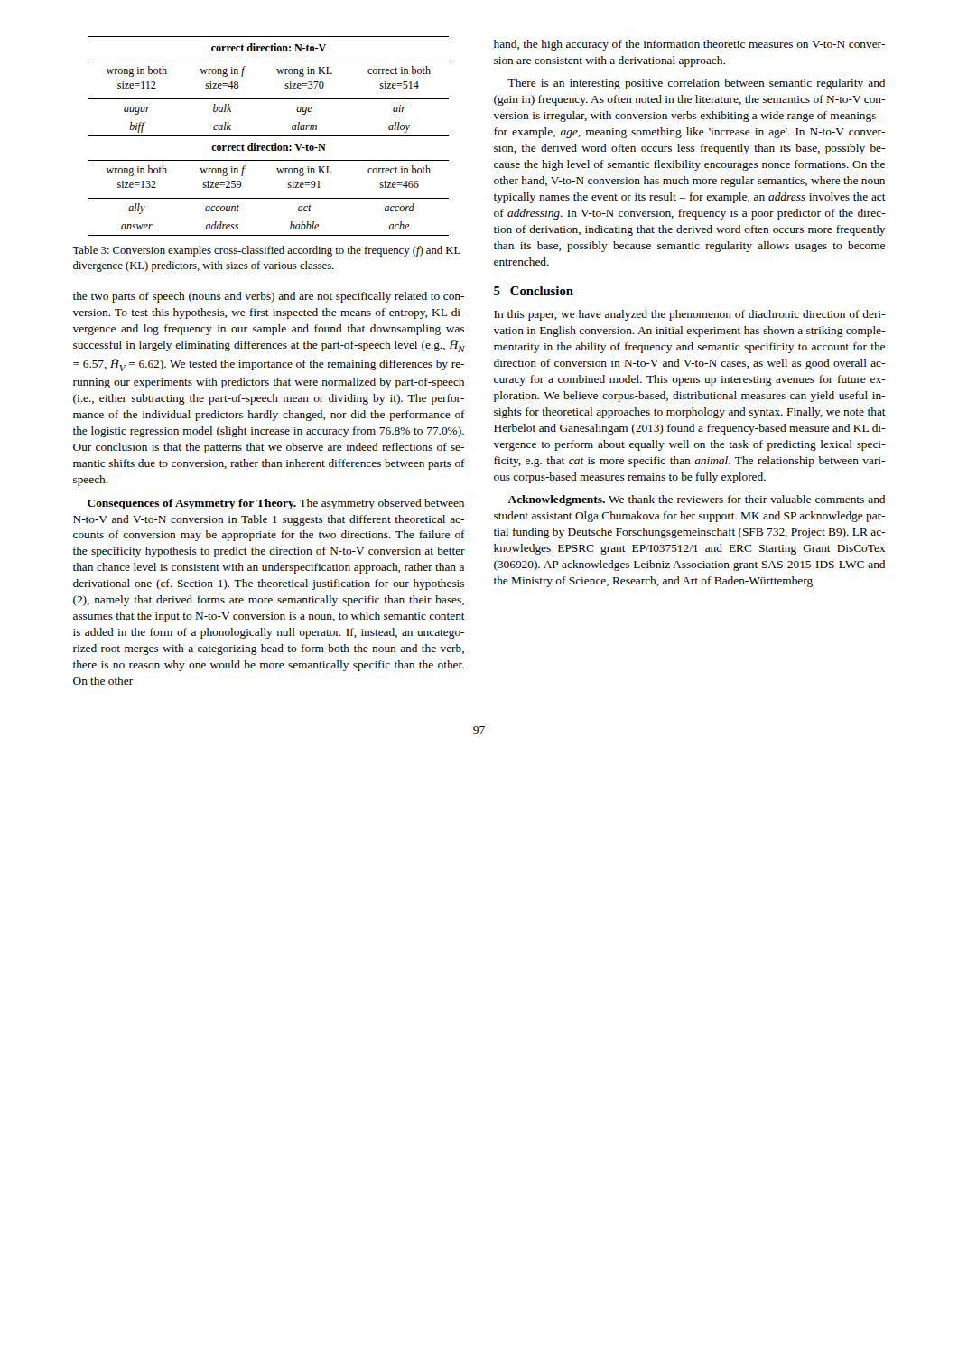| correct direction: N-to-V |
| wrong in both size=112 | wrong in f size=48 | wrong in KL size=370 | correct in both size=514 |
| augur | balk | age | air |
| biff | calk | alarm | alloy |
| correct direction: V-to-N |
| wrong in both size=132 | wrong in f size=259 | wrong in KL size=91 | correct in both size=466 |
| ally | account | act | accord |
| answer | address | babble | ache |
Table 3: Conversion examples cross-classified according to the frequency (f) and KL divergence (KL) predictors, with sizes of various classes.
the two parts of speech (nouns and verbs) and are not specifically related to conversion. To test this hypothesis, we first inspected the means of entropy, KL divergence and log frequency in our sample and found that downsampling was successful in largely eliminating differences at the part-of-speech level (e.g., H̄N = 6.57, H̄V = 6.62). We tested the importance of the remaining differences by re-running our experiments with predictors that were normalized by part-of-speech (i.e., either subtracting the part-of-speech mean or dividing by it). The performance of the individual predictors hardly changed, nor did the performance of the logistic regression model (slight increase in accuracy from 76.8% to 77.0%). Our conclusion is that the patterns that we observe are indeed reflections of semantic shifts due to conversion, rather than inherent differences between parts of speech.
Consequences of Asymmetry for Theory. The asymmetry observed between N-to-V and V-to-N conversion in Table 1 suggests that different theoretical accounts of conversion may be appropriate for the two directions. The failure of the specificity hypothesis to predict the direction of N-to-V conversion at better than chance level is consistent with an underspecification approach, rather than a derivational one (cf. Section 1). The theoretical justification for our hypothesis (2), namely that derived forms are more semantically specific than their bases, assumes that the input to N-to-V conversion is a noun, to which semantic content is added in the form of a phonologically null operator. If, instead, an uncategorized root merges with a categorizing head to form both the noun and the verb, there is no reason why one would be more semantically specific than the other. On the other
hand, the high accuracy of the information theoretic measures on V-to-N conversion are consistent with a derivational approach.
There is an interesting positive correlation between semantic regularity and (gain in) frequency. As often noted in the literature, the semantics of N-to-V conversion is irregular, with conversion verbs exhibiting a wide range of meanings – for example, age, meaning something like 'increase in age'. In N-to-V conversion, the derived word often occurs less frequently than its base, possibly because the high level of semantic flexibility encourages nonce formations. On the other hand, V-to-N conversion has much more regular semantics, where the noun typically names the event or its result – for example, an address involves the act of addressing. In V-to-N conversion, frequency is a poor predictor of the direction of derivation, indicating that the derived word often occurs more frequently than its base, possibly because semantic regularity allows usages to become entrenched.
5 Conclusion
In this paper, we have analyzed the phenomenon of diachronic direction of derivation in English conversion. An initial experiment has shown a striking complementarity in the ability of frequency and semantic specificity to account for the direction of conversion in N-to-V and V-to-N cases, as well as good overall accuracy for a combined model. This opens up interesting avenues for future exploration. We believe corpus-based, distributional measures can yield useful insights for theoretical approaches to morphology and syntax. Finally, we note that Herbelot and Ganesalingam (2013) found a frequency-based measure and KL divergence to perform about equally well on the task of predicting lexical specificity, e.g. that cat is more specific than animal. The relationship between various corpus-based measures remains to be fully explored.
Acknowledgments. We thank the reviewers for their valuable comments and student assistant Olga Chumakova for her support. MK and SP acknowledge partial funding by Deutsche Forschungsgemeinschaft (SFB 732, Project B9). LR acknowledges EPSRC grant EP/I037512/1 and ERC Starting Grant DisCoTex (306920). AP acknowledges Leibniz Association grant SAS-2015-IDS-LWC and the Ministry of Science, Research, and Art of Baden-Württemberg.
97